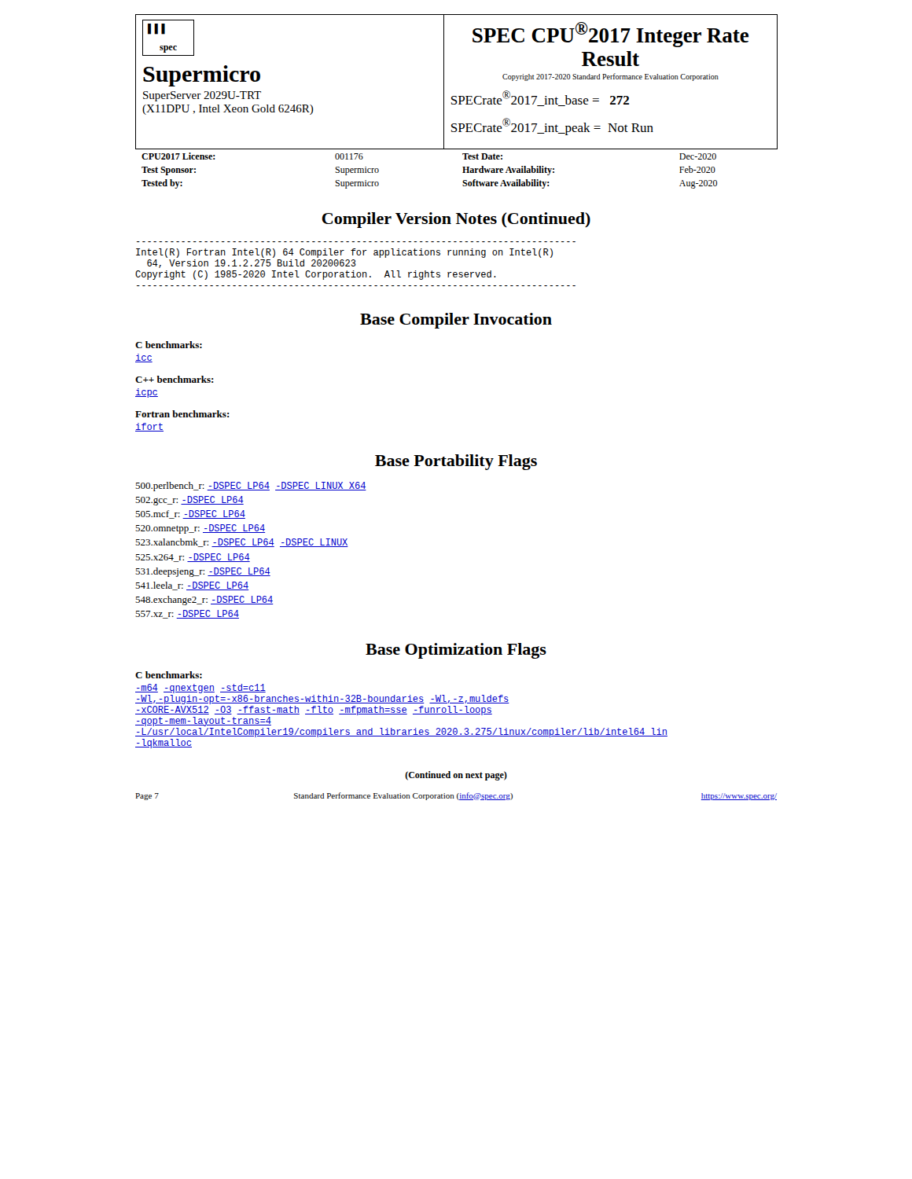▌▌▌ spec
Supermicro
SuperServer 2029U-TRT
(X11DPU , Intel Xeon Gold 6246R)
SPEC CPU®2017 Integer Rate Result
Copyright 2017-2020 Standard Performance Evaluation Corporation
SPECrate®2017_int_base = 272
SPECrate®2017_int_peak = Not Run
| / CPU2017 License: / 001176 / / Test Sponsor: / Supermicro / / Tested by: / Supermicro / | / Test Date: / Dec-2020 / / Hardware Availability: / Feb-2020 / / Software Availability: / Aug-2020 / |
Compiler Version Notes (Continued)
------------------------------------------------------------------------------
Intel(R) Fortran Intel(R) 64 Compiler for applications running on Intel(R)
  64, Version 19.1.2.275 Build 20200623
Copyright (C) 1985-2020 Intel Corporation.  All rights reserved.
------------------------------------------------------------------------------
Base Compiler Invocation
C benchmarks:
icc
C++ benchmarks:
icpc
Fortran benchmarks:
ifort
Base Portability Flags
500.perlbench_r: -DSPEC_LP64 -DSPEC_LINUX_X64
502.gcc_r: -DSPEC_LP64
505.mcf_r: -DSPEC_LP64
520.omnetpp_r: -DSPEC_LP64
523.xalancbmk_r: -DSPEC_LP64 -DSPEC_LINUX
525.x264_r: -DSPEC_LP64
531.deepsjeng_r: -DSPEC_LP64
541.leela_r: -DSPEC_LP64
548.exchange2_r: -DSPEC_LP64
557.xz_r: -DSPEC_LP64
Base Optimization Flags
C benchmarks:
-m64 -qnextgen -std=c11
-Wl,-plugin-opt=-x86-branches-within-32B-boundaries -Wl,-z,muldefs
-xCORE-AVX512 -O3 -ffast-math -flto -mfpmath=sse -funroll-loops
-qopt-mem-layout-trans=4
-L/usr/local/IntelCompiler19/compilers_and_libraries_2020.3.275/linux/compiler/lib/intel64_lin
-lqkmalloc
(Continued on next page)
Page 7
Standard Performance Evaluation Corporation (info@spec.org)
https://www.spec.org/